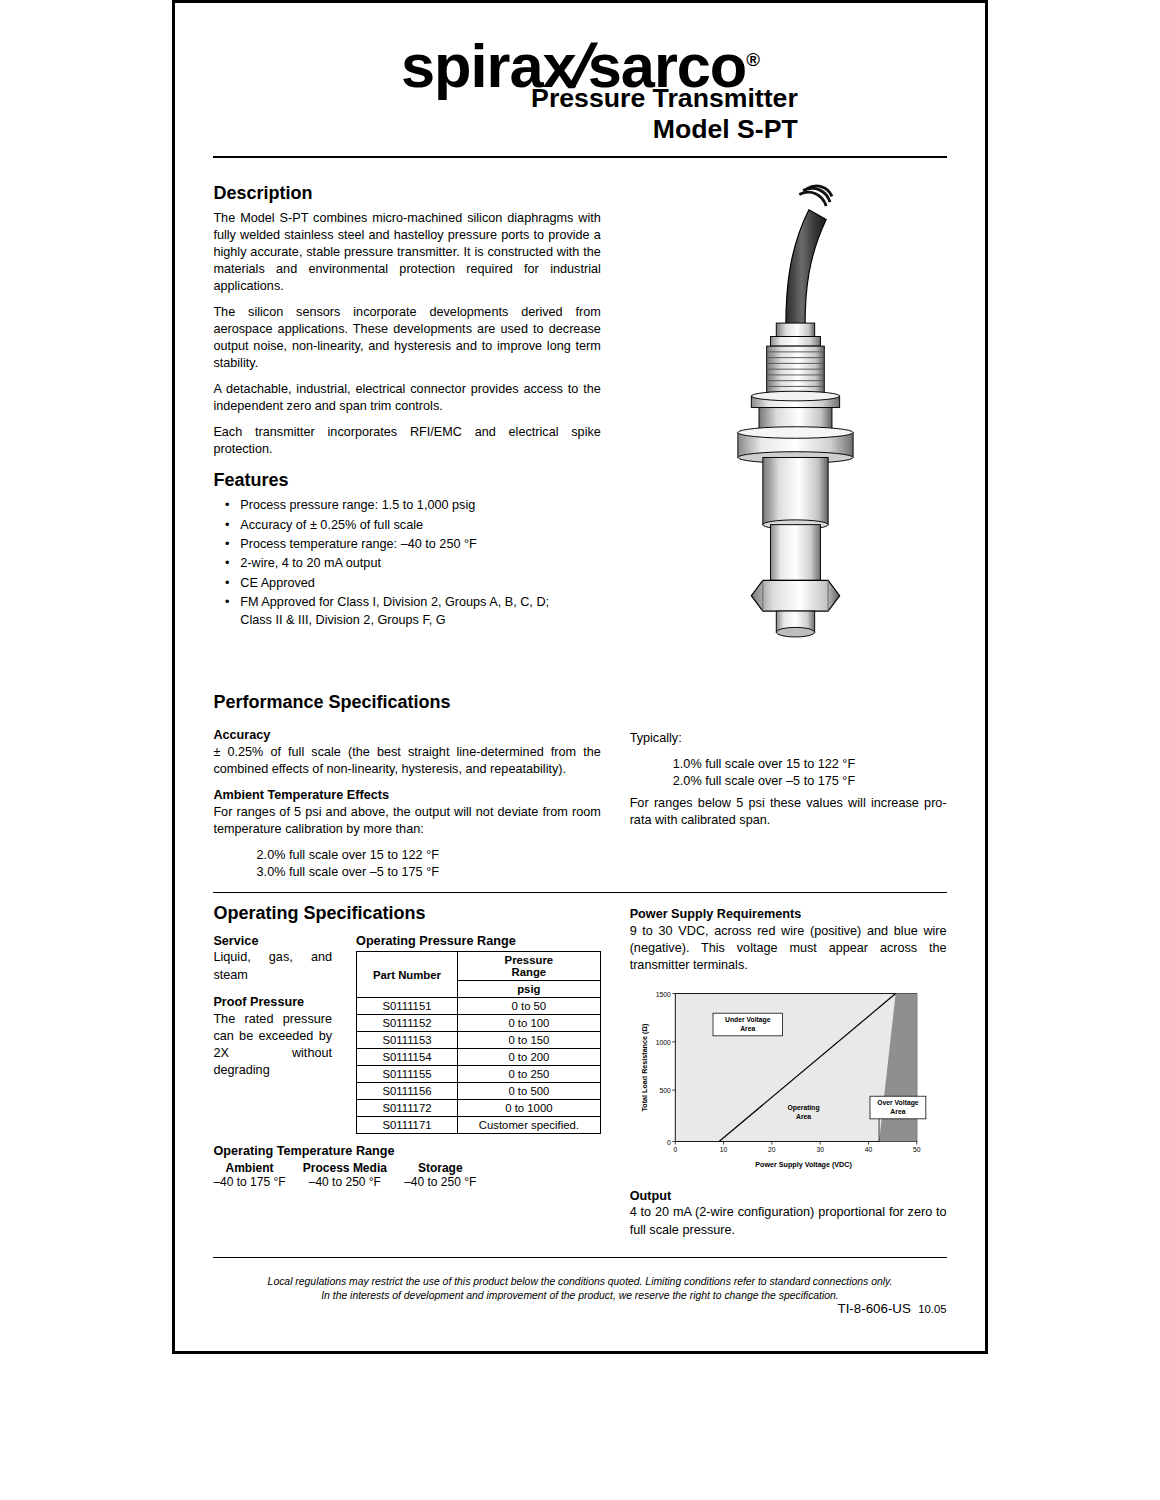spirax/sarco®
Pressure Transmitter
Model S-PT
Description
The Model S-PT combines micro-machined silicon diaphragms with fully welded stainless steel and hastelloy pressure ports to provide a highly accurate, stable pressure transmitter. It is constructed with the materials and environmental protection required for industrial applications.
The silicon sensors incorporate developments derived from aerospace applications. These developments are used to decrease output noise, non-linearity, and hysteresis and to improve long term stability.
A detachable, industrial, electrical connector provides access to the independent zero and span trim controls.
Each transmitter incorporates RFI/EMC and electrical spike protection.
Features
Process pressure range: 1.5 to 1,000 psig
Accuracy of ± 0.25% of full scale
Process temperature range: –40 to 250 °F
2-wire, 4 to 20 mA output
CE Approved
FM Approved for Class I, Division 2, Groups A, B, C, D;
Class II & III, Division 2, Groups F, G
Performance Specifications
Accuracy
± 0.25% of full scale (the best straight line-determined from the combined effects of non-linearity, hysteresis, and repeatability).
Ambient Temperature Effects
For ranges of 5 psi and above, the output will not deviate from room temperature calibration by more than:
2.0% full scale over 15 to 122 °F
3.0% full scale over –5 to 175 °F
Typically:
1.0% full scale over 15 to 122 °F
2.0% full scale over –5 to 175 °F
For ranges below 5 psi these values will increase pro-rata with calibrated span.
Operating Specifications
Service
Liquid, gas, and steam
Proof Pressure
The rated pressure can be exceeded by 2X without degrading
Operating Pressure Range
| Part Number | Pressure Range |
| --- | --- |
| psig |
| S0111151 | 0 to 50 |
| S0111152 | 0 to 100 |
| S0111153 | 0 to 150 |
| S0111154 | 0 to 200 |
| S0111155 | 0 to 250 |
| S0111156 | 0 to 500 |
| S0111172 | 0 to 1000 |
| S0111171 | Customer specified. |
Operating Temperature Range
Ambient
–40 to 175 °F
Process Media
–40 to 250 °F
Storage
–40 to 250 °F
Power Supply Requirements
9 to 30 VDC, across red wire (positive) and blue wire (negative). This voltage must appear across the transmitter terminals.
Under Voltage Area Operating Area Over Voltage Area 1500 1000 500 0 0 10 20 30 40 50 Power Supply Voltage (VDC) Total Load Resistance (Ω)
Output
4 to 20 mA (2-wire configuration) proportional for zero to full scale pressure.
Local regulations may restrict the use of this product below the conditions quoted. Limiting conditions refer to standard connections only.
In the interests of development and improvement of the product, we reserve the right to change the specification.
TI-8-606-US 10.05